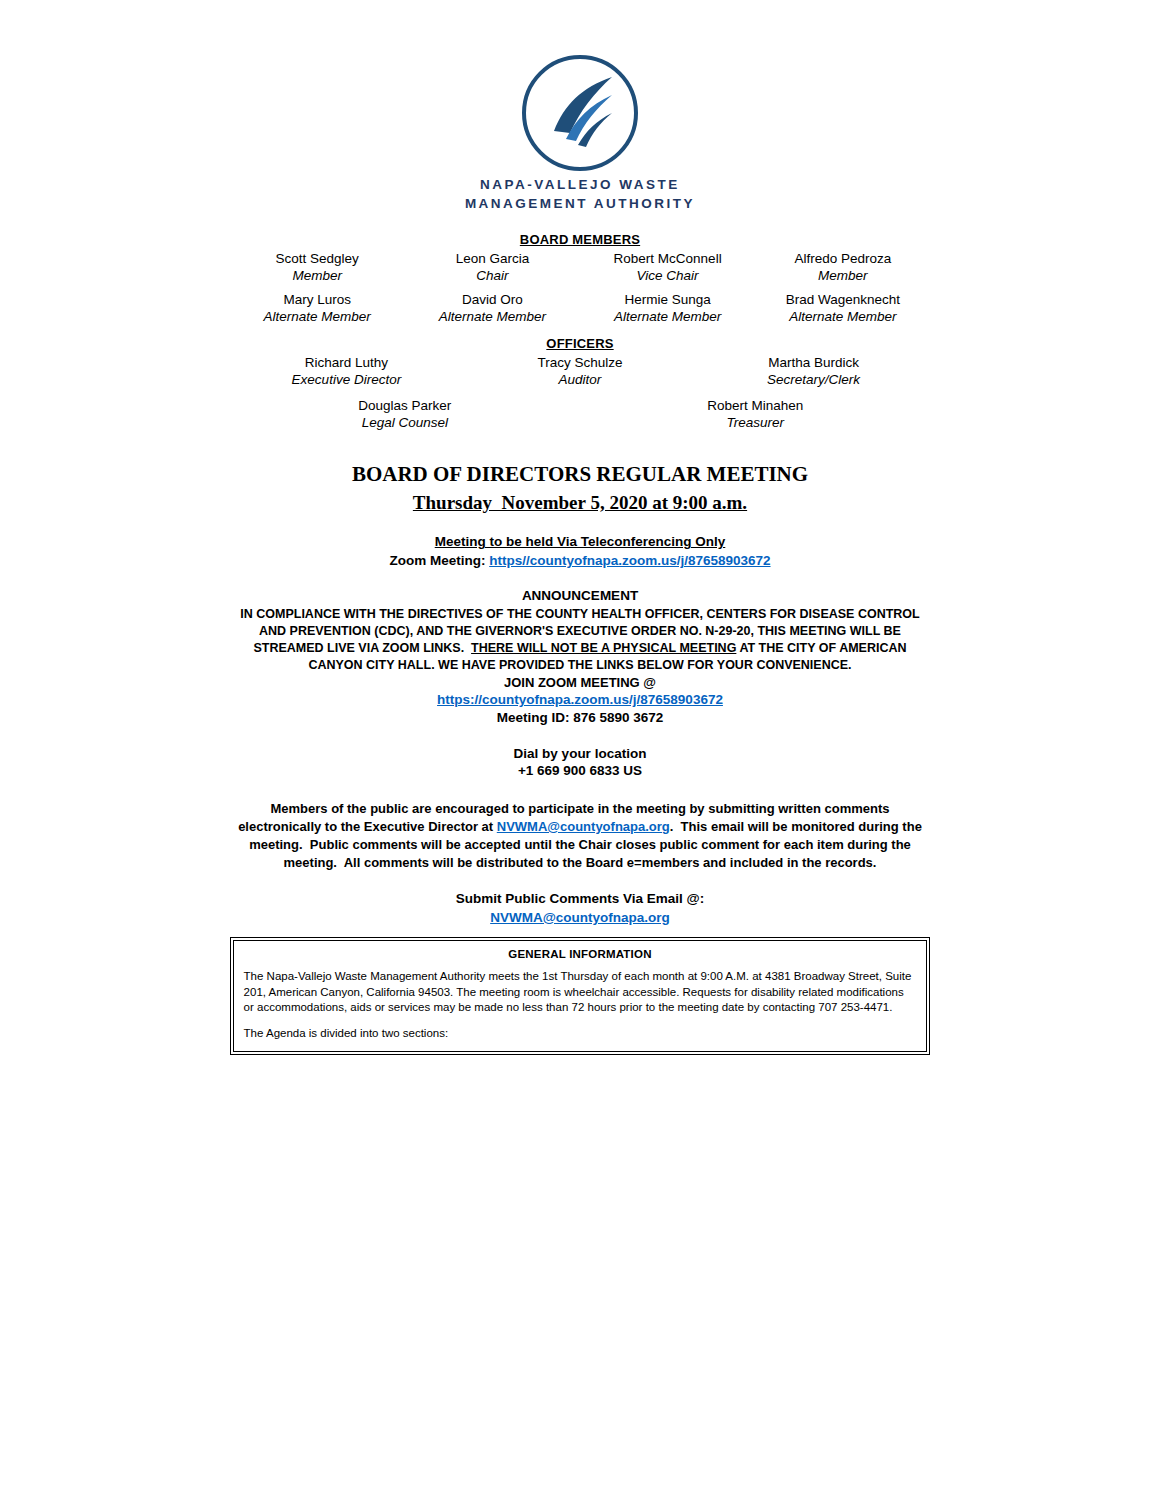NAPA-VALLEJO WASTE
MANAGEMENT AUTHORITY
BOARD MEMBERS
| Scott Sedgley Member | Leon Garcia Chair | Robert McConnell Vice Chair | Alfredo Pedroza Member |
| Mary Luros Alternate Member | David Oro Alternate Member | Hermie Sunga Alternate Member | Brad Wagenknecht Alternate Member |
OFFICERS
| Richard Luthy Executive Director | Tracy Schulze Auditor | Martha Burdick Secretary/Clerk |
| Douglas Parker Legal Counsel | Robert Minahen Treasurer |
BOARD OF DIRECTORS REGULAR MEETING
Thursday November 5, 2020 at 9:00 a.m.
Meeting to be held Via Teleconferencing Only
Zoom Meeting: https//countyofnapa.zoom.us/j/87658903672
ANNOUNCEMENT
IN COMPLIANCE WITH THE DIRECTIVES OF THE COUNTY HEALTH OFFICER, CENTERS FOR DISEASE CONTROL AND PREVENTION (CDC), AND THE GIVERNOR'S EXECUTIVE ORDER NO. N-29-20, THIS MEETING WILL BE STREAMED LIVE VIA ZOOM LINKS. THERE WILL NOT BE A PHYSICAL MEETING AT THE CITY OF AMERICAN CANYON CITY HALL. WE HAVE PROVIDED THE LINKS BELOW FOR YOUR CONVENIENCE.
JOIN ZOOM MEETING @
https://countyofnapa.zoom.us/j/87658903672
Meeting ID: 876 5890 3672
Dial by your location
+1 669 900 6833 US
Members of the public are encouraged to participate in the meeting by submitting written comments electronically to the Executive Director at NVWMA@countyofnapa.org. This email will be monitored during the meeting. Public comments will be accepted until the Chair closes public comment for each item during the meeting. All comments will be distributed to the Board e=members and included in the records.
Submit Public Comments Via Email @:
NVWMA@countyofnapa.org
GENERAL INFORMATION
The Napa-Vallejo Waste Management Authority meets the 1st Thursday of each month at 9:00 A.M. at 4381 Broadway Street, Suite 201, American Canyon, California 94503. The meeting room is wheelchair accessible. Requests for disability related modifications or accommodations, aids or services may be made no less than 72 hours prior to the meeting date by contacting 707 253-4471.
The Agenda is divided into two sections: